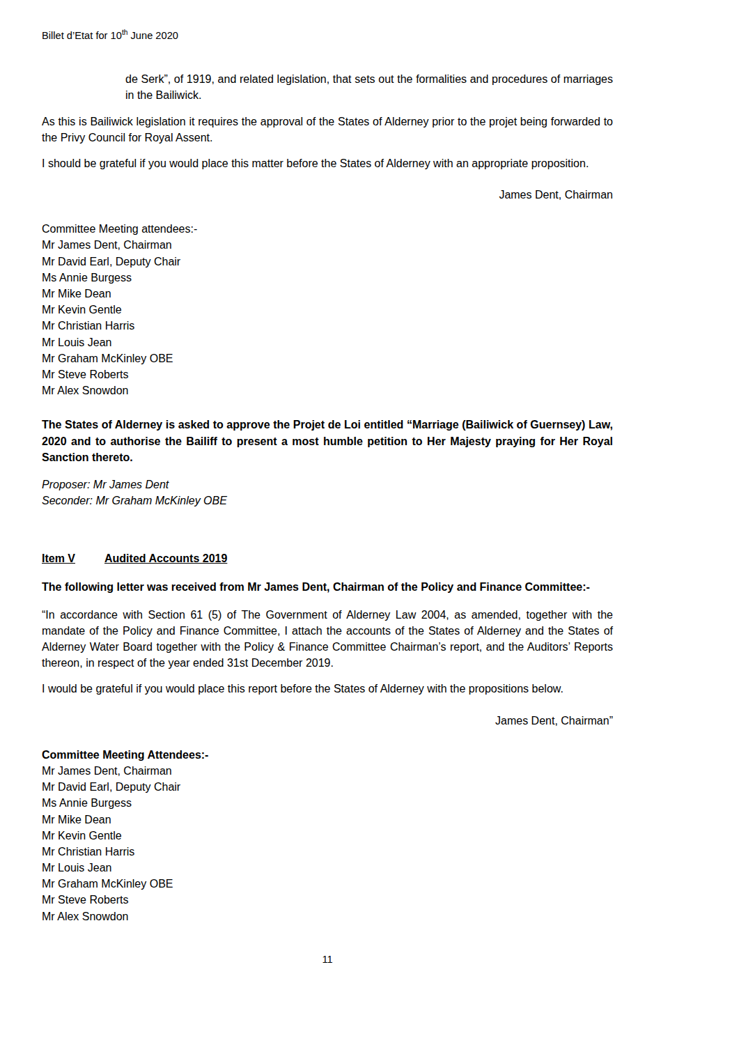Billet d’Etat for 10th June 2020
de Serk”, of 1919, and related legislation, that sets out the formalities and procedures of marriages in the Bailiwick.
As this is Bailiwick legislation it requires the approval of the States of Alderney prior to the projet being forwarded to the Privy Council for Royal Assent.
I should be grateful if you would place this matter before the States of Alderney with an appropriate proposition.
James Dent, Chairman
Committee Meeting attendees:-
Mr James Dent, Chairman
Mr David Earl, Deputy Chair
Ms Annie Burgess
Mr Mike Dean
Mr Kevin Gentle
Mr Christian Harris
Mr Louis Jean
Mr Graham McKinley OBE
Mr Steve Roberts
Mr Alex Snowdon
The States of Alderney is asked to approve the Projet de Loi entitled “Marriage (Bailiwick of Guernsey) Law, 2020 and to authorise the Bailiff to present a most humble petition to Her Majesty praying for Her Royal Sanction thereto.
Proposer: Mr James Dent
Seconder: Mr Graham McKinley OBE
Item VAudited Accounts 2019
The following letter was received from Mr James Dent, Chairman of the Policy and Finance Committee:-
“In accordance with Section 61 (5) of The Government of Alderney Law 2004, as amended, together with the mandate of the Policy and Finance Committee, I attach the accounts of the States of Alderney and the States of Alderney Water Board together with the Policy & Finance Committee Chairman’s report, and the Auditors’ Reports thereon, in respect of the year ended 31st December 2019.
I would be grateful if you would place this report before the States of Alderney with the propositions below.
James Dent, Chairman”
Committee Meeting Attendees:-
Mr James Dent, Chairman
Mr David Earl, Deputy Chair
Ms Annie Burgess
Mr Mike Dean
Mr Kevin Gentle
Mr Christian Harris
Mr Louis Jean
Mr Graham McKinley OBE
Mr Steve Roberts
Mr Alex Snowdon
11